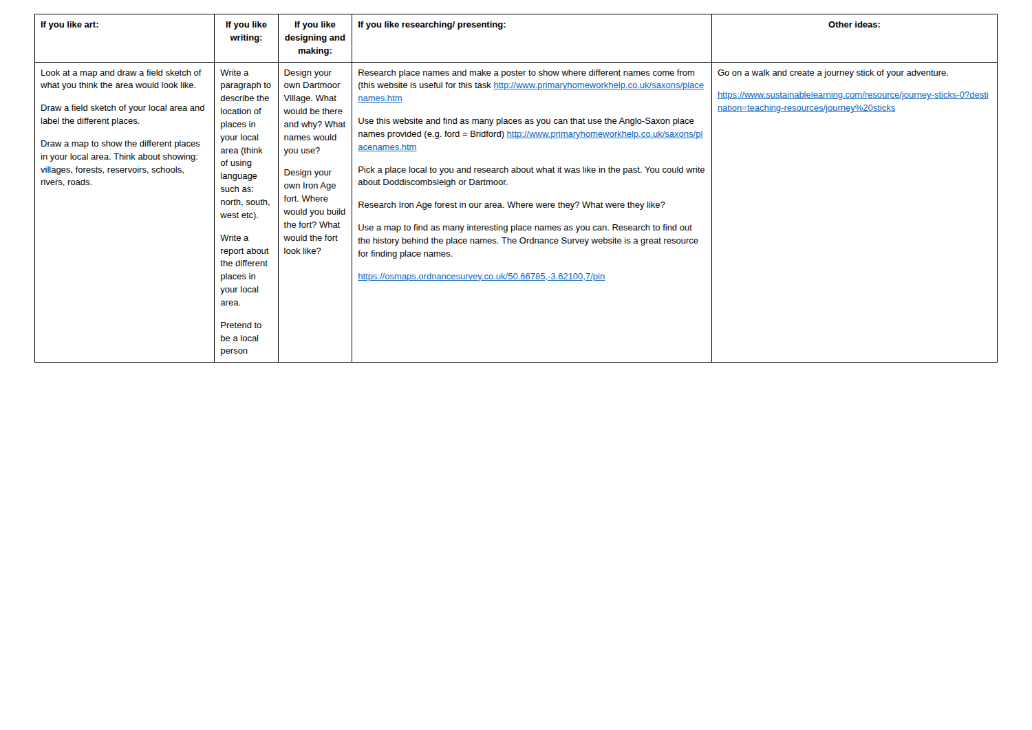| If you like art: | If you like writing: | If you like designing and making: | If you like researching/ presenting: | Other ideas: |
| --- | --- | --- | --- | --- |
| Look at a map and draw a field sketch of what you think the area would look like. Draw a field sketch of your local area and label the different places. Draw a map to show the different places in your local area. Think about showing: villages, forests, reservoirs, schools, rivers, roads. | Write a paragraph to describe the location of places in your local area (think of using language such as: north, south, west etc). Write a report about the different places in your local area. Pretend to be a local person | Design your own Dartmoor Village. What would be there and why? What names would you use? Design your own Iron Age fort. Where would you build the fort? What would the fort look like? | Research place names and make a poster to show where different names come from (this website is useful for this task http://www.primaryhomeworkhelp.co.uk/saxons/placenames.htm Use this website and find as many places as you can that use the Anglo-Saxon place names provided (e.g. ford = Bridford) http://www.primaryhomeworkhelp.co.uk/saxons/placenames.htm Pick a place local to you and research about what it was like in the past. You could write about Doddiscombsleigh or Dartmoor. Research Iron Age forest in our area. Where were they? What were they like? Use a map to find as many interesting place names as you can. Research to find out the history behind the place names. The Ordnance Survey website is a great resource for finding place names. https://osmaps.ordnancesurvey.co.uk/50.66785,-3.62100,7/pin | Go on a walk and create a journey stick of your adventure. https://www.sustainablelearning.com/resource/journey-sticks-0?destination=teaching-resources/journey%20sticks |